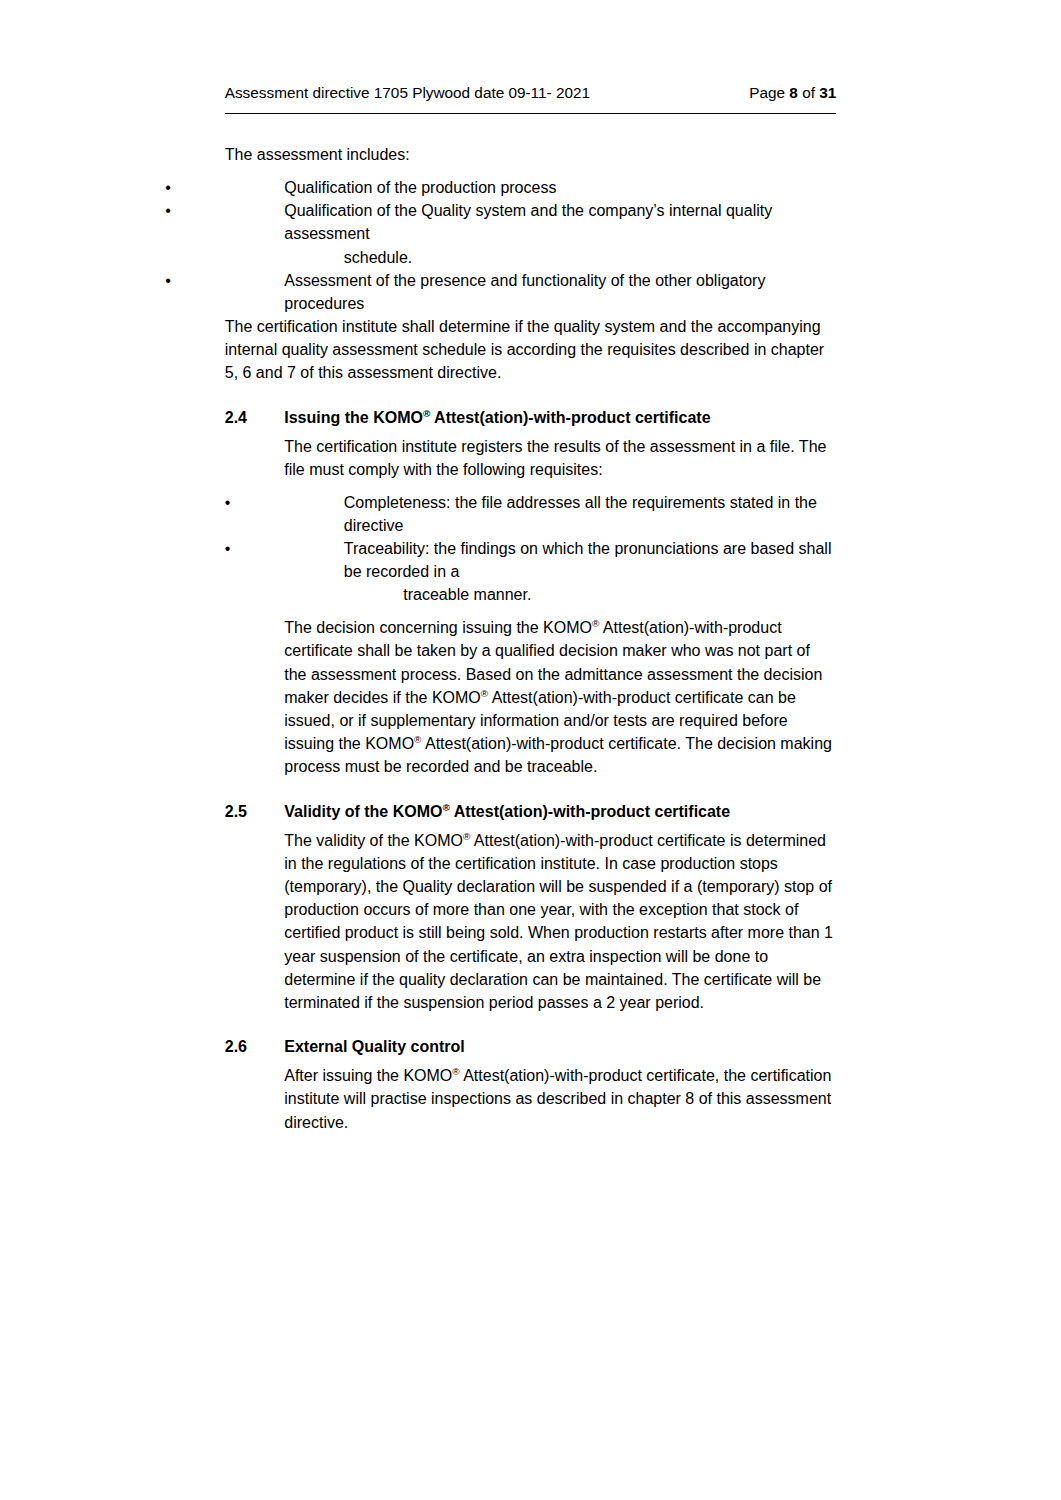Assessment directive 1705 Plywood date 09-11- 2021 Page 8 of 31
The assessment includes:
•Qualification of the production process
•Qualification of the Quality system and the company’s internal quality assessment schedule.
•Assessment of the presence and functionality of the other obligatory procedures
The certification institute shall determine if the quality system and the accompanying internal quality assessment schedule is according the requisites described in chapter 5, 6 and 7 of this assessment directive.
2.4
Issuing the KOMO® Attest(ation)-with-product certificate
The certification institute registers the results of the assessment in a file. The file must comply with the following requisites:
•Completeness: the file addresses all the requirements stated in the directive
•Traceability: the findings on which the pronunciations are based shall be recorded in a traceable manner.
The decision concerning issuing the KOMO® Attest(ation)-with-product certificate shall be taken by a qualified decision maker who was not part of the assessment process. Based on the admittance assessment the decision maker decides if the KOMO® Attest(ation)-with-product certificate can be issued, or if supplementary information and/or tests are required before issuing the KOMO® Attest(ation)-with-product certificate. The decision making process must be recorded and be traceable.
2.5
Validity of the KOMO® Attest(ation)-with-product certificate
The validity of the KOMO® Attest(ation)-with-product certificate is determined in the regulations of the certification institute. In case production stops (temporary), the Quality declaration will be suspended if a (temporary) stop of production occurs of more than one year, with the exception that stock of certified product is still being sold. When production restarts after more than 1 year suspension of the certificate, an extra inspection will be done to determine if the quality declaration can be maintained. The certificate will be terminated if the suspension period passes a 2 year period.
2.6
External Quality control
After issuing the KOMO® Attest(ation)-with-product certificate, the certification institute will practise inspections as described in chapter 8 of this assessment directive.